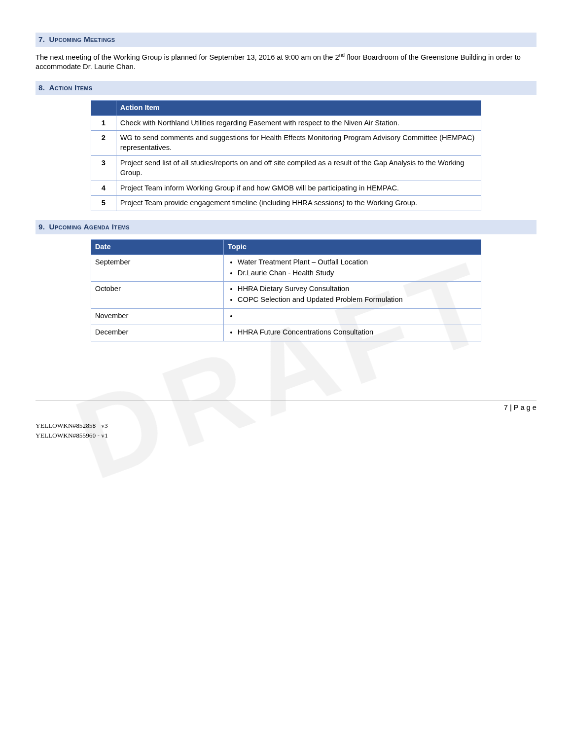DRAFT
7. Upcoming Meetings
The next meeting of the Working Group is planned for September 13, 2016 at 9:00 am on the 2nd floor Boardroom of the Greenstone Building in order to accommodate Dr. Laurie Chan.
8. Action Items
| | Action Item |
| --- | --- |
| 1 | Check with Northland Utilities regarding Easement with respect to the Niven Air Station. |
| 2 | WG to send comments and suggestions for Health Effects Monitoring Program Advisory Committee (HEMPAC) representatives. |
| 3 | Project send list of all studies/reports on and off site compiled as a result of the Gap Analysis to the Working Group. |
| 4 | Project Team inform Working Group if and how GMOB will be participating in HEMPAC. |
| 5 | Project Team provide engagement timeline (including HHRA sessions) to the Working Group. |
9. Upcoming Agenda Items
| Date | Topic |
| --- | --- |
| September | Water Treatment Plant – Outfall Location Dr.Laurie Chan - Health Study |
| October | HHRA Dietary Survey Consultation COPC Selection and Updated Problem Formulation |
| November | |
| December | HHRA Future Concentrations Consultation |
7 | P a g e
YELLOWKN#852858 - v3
YELLOWKN#855960 - v1